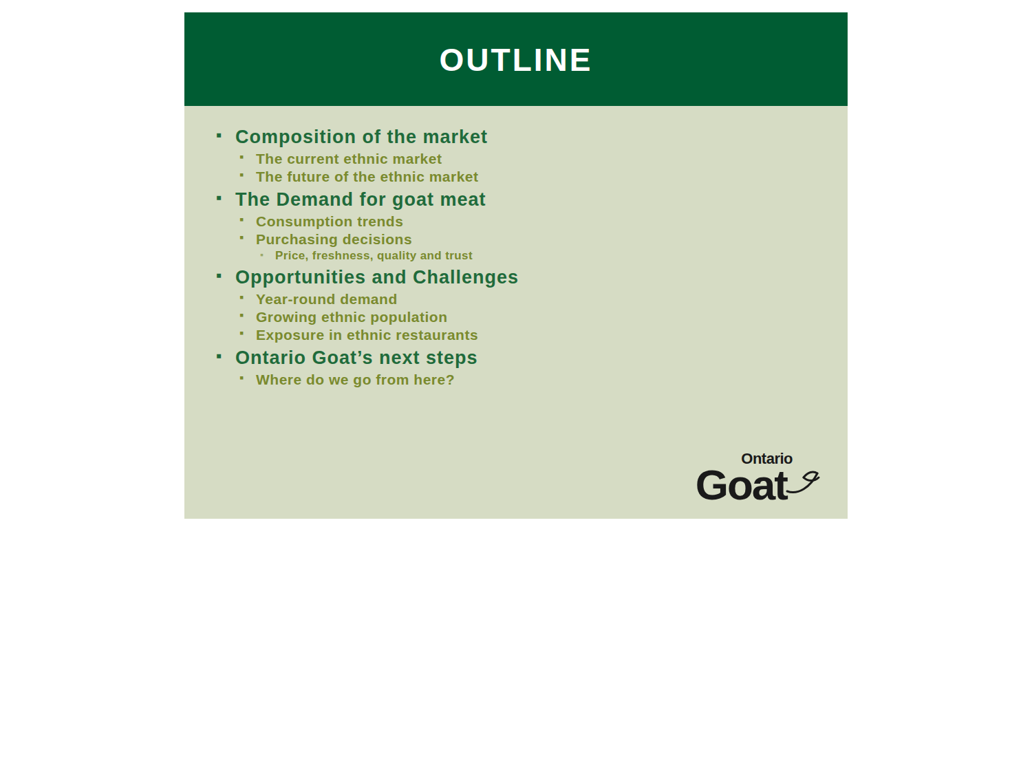Outline
Composition of the market
The current ethnic market
The future of the ethnic market
The Demand for goat meat
Consumption trends
Purchasing decisions
Price, freshness, quality and trust
Opportunities and Challenges
Year-round demand
Growing ethnic population
Exposure in ethnic restaurants
Ontario Goat’s next steps
Where do we go from here?
Ontario Goat